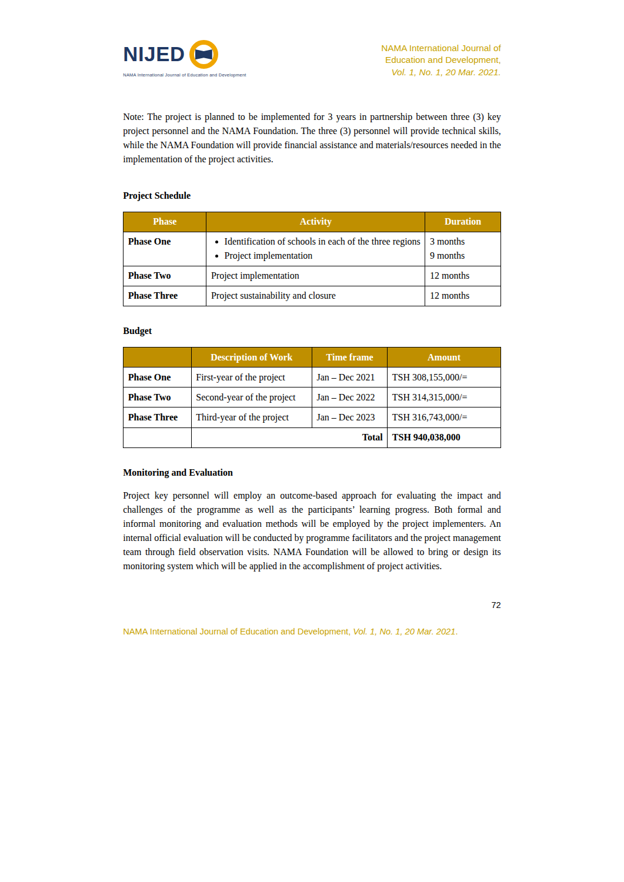NIJ ED
NAMA International Journal of Education and Development
NAMA International Journal of
Education and Development,
Vol. 1, No. 1, 20 Mar. 2021.
Note: The project is planned to be implemented for 3 years in partnership between three (3) key project personnel and the NAMA Foundation. The three (3) personnel will provide technical skills, while the NAMA Foundation will provide financial assistance and materials/resources needed in the implementation of the project activities.
Project Schedule
| Phase | Activity | Duration |
| --- | --- | --- |
| Phase One | Identification of schools in each of the three regions Project implementation | 3 months 9 months |
| Phase Two | Project implementation | 12 months |
| Phase Three | Project sustainability and closure | 12 months |
Budget
| | Description of Work | Time frame | Amount |
| --- | --- | --- | --- |
| Phase One | First-year of the project | Jan – Dec 2021 | TSH 308,155,000/= |
| Phase Two | Second-year of the project | Jan – Dec 2022 | TSH 314,315,000/= |
| Phase Three | Third-year of the project | Jan – Dec 2023 | TSH 316,743,000/= |
| | Total | TSH 940,038,000 |
Monitoring and Evaluation
Project key personnel will employ an outcome-based approach for evaluating the impact and challenges of the programme as well as the participants’ learning progress. Both formal and informal monitoring and evaluation methods will be employed by the project implementers. An internal official evaluation will be conducted by programme facilitators and the project management team through field observation visits. NAMA Foundation will be allowed to bring or design its monitoring system which will be applied in the accomplishment of project activities.
72
NAMA International Journal of Education and Development, Vol. 1, No. 1, 20 Mar. 2021.